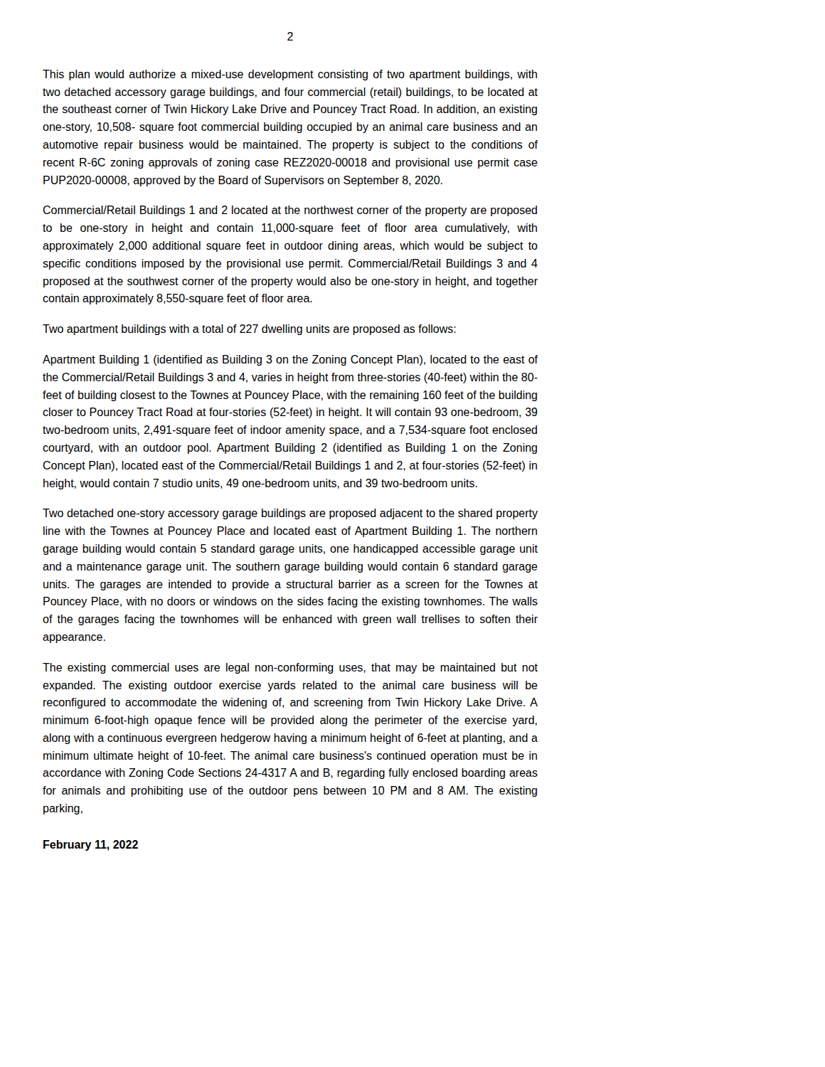2
This plan would authorize a mixed-use development consisting of two apartment buildings, with two detached accessory garage buildings, and four commercial (retail) buildings, to be located at the southeast corner of Twin Hickory Lake Drive and Pouncey Tract Road. In addition, an existing one-story, 10,508- square foot commercial building occupied by an animal care business and an automotive repair business would be maintained. The property is subject to the conditions of recent R-6C zoning approvals of zoning case REZ2020-00018 and provisional use permit case PUP2020-00008, approved by the Board of Supervisors on September 8, 2020.
Commercial/Retail Buildings 1 and 2 located at the northwest corner of the property are proposed to be one-story in height and contain 11,000-square feet of floor area cumulatively, with approximately 2,000 additional square feet in outdoor dining areas, which would be subject to specific conditions imposed by the provisional use permit. Commercial/Retail Buildings 3 and 4 proposed at the southwest corner of the property would also be one-story in height, and together contain approximately 8,550-square feet of floor area.
Two apartment buildings with a total of 227 dwelling units are proposed as follows:
Apartment Building 1 (identified as Building 3 on the Zoning Concept Plan), located to the east of the Commercial/Retail Buildings 3 and 4, varies in height from three-stories (40-feet) within the 80-feet of building closest to the Townes at Pouncey Place, with the remaining 160 feet of the building closer to Pouncey Tract Road at four-stories (52-feet) in height. It will contain 93 one-bedroom, 39 two-bedroom units, 2,491-square feet of indoor amenity space, and a 7,534-square foot enclosed courtyard, with an outdoor pool. Apartment Building 2 (identified as Building 1 on the Zoning Concept Plan), located east of the Commercial/Retail Buildings 1 and 2, at four-stories (52-feet) in height, would contain 7 studio units, 49 one-bedroom units, and 39 two-bedroom units.
Two detached one-story accessory garage buildings are proposed adjacent to the shared property line with the Townes at Pouncey Place and located east of Apartment Building 1. The northern garage building would contain 5 standard garage units, one handicapped accessible garage unit and a maintenance garage unit. The southern garage building would contain 6 standard garage units. The garages are intended to provide a structural barrier as a screen for the Townes at Pouncey Place, with no doors or windows on the sides facing the existing townhomes. The walls of the garages facing the townhomes will be enhanced with green wall trellises to soften their appearance.
The existing commercial uses are legal non-conforming uses, that may be maintained but not expanded. The existing outdoor exercise yards related to the animal care business will be reconfigured to accommodate the widening of, and screening from Twin Hickory Lake Drive. A minimum 6-foot-high opaque fence will be provided along the perimeter of the exercise yard, along with a continuous evergreen hedgerow having a minimum height of 6-feet at planting, and a minimum ultimate height of 10-feet. The animal care business's continued operation must be in accordance with Zoning Code Sections 24-4317 A and B, regarding fully enclosed boarding areas for animals and prohibiting use of the outdoor pens between 10 PM and 8 AM. The existing parking,
February 11, 2022